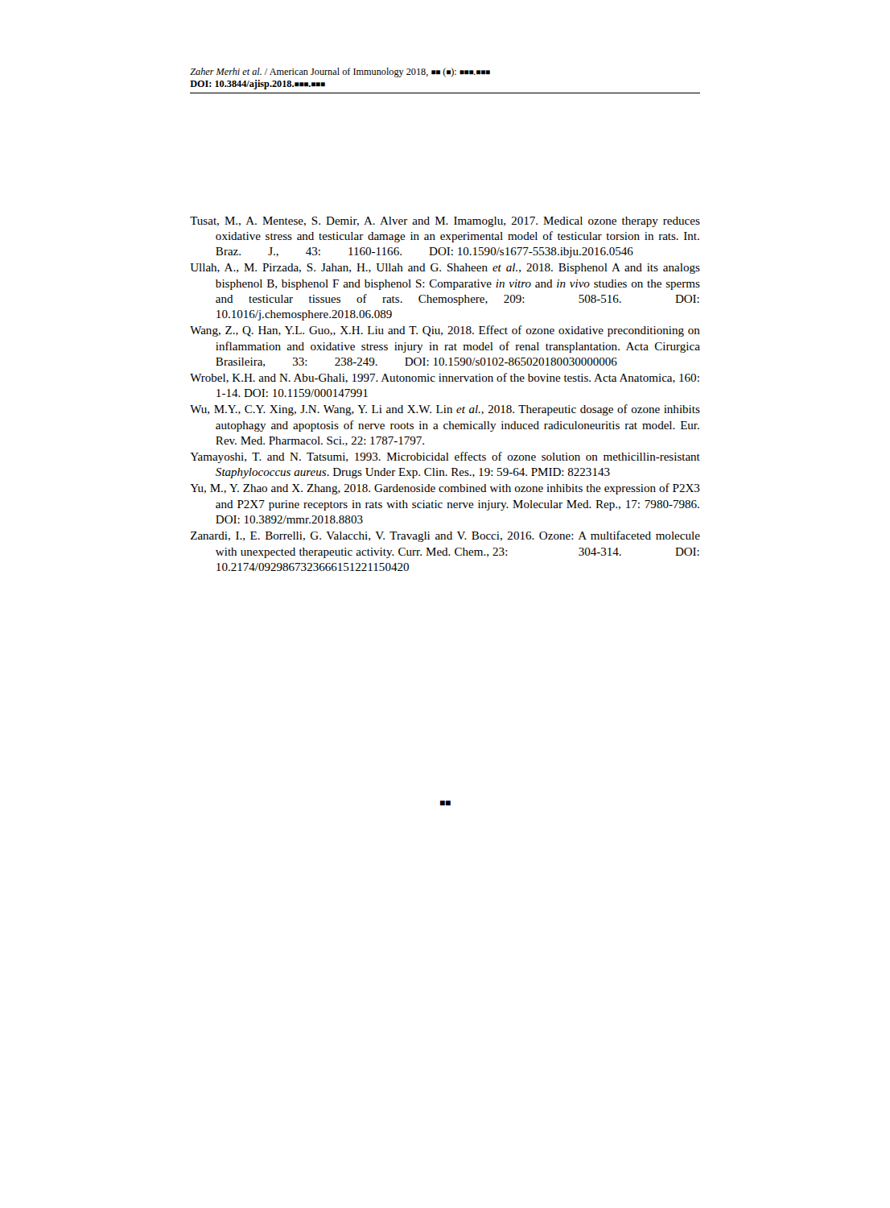Zaher Merhi et al. / American Journal of Immunology 2018, ■■ (■): ■■■.■■■
DOI: 10.3844/ajisp.2018.■■■.■■■
Tusat, M., A. Mentese, S. Demir, A. Alver and M. Imamoglu, 2017. Medical ozone therapy reduces oxidative stress and testicular damage in an experimental model of testicular torsion in rats. Int. Braz. J., 43: 1160-1166. DOI: 10.1590/s1677-5538.ibju.2016.0546
Ullah, A., M. Pirzada, S. Jahan, H., Ullah and G. Shaheen et al., 2018. Bisphenol A and its analogs bisphenol B, bisphenol F and bisphenol S: Comparative in vitro and in vivo studies on the sperms and testicular tissues of rats. Chemosphere, 209: 508-516. DOI: 10.1016/j.chemosphere.2018.06.089
Wang, Z., Q. Han, Y.L. Guo,, X.H. Liu and T. Qiu, 2018. Effect of ozone oxidative preconditioning on inflammation and oxidative stress injury in rat model of renal transplantation. Acta Cirurgica Brasileira, 33: 238-249. DOI: 10.1590/s0102-865020180030000006
Wrobel, K.H. and N. Abu-Ghali, 1997. Autonomic innervation of the bovine testis. Acta Anatomica, 160: 1-14. DOI: 10.1159/000147991
Wu, M.Y., C.Y. Xing, J.N. Wang, Y. Li and X.W. Lin et al., 2018. Therapeutic dosage of ozone inhibits autophagy and apoptosis of nerve roots in a chemically induced radiculoneuritis rat model. Eur. Rev. Med. Pharmacol. Sci., 22: 1787-1797.
Yamayoshi, T. and N. Tatsumi, 1993. Microbicidal effects of ozone solution on methicillin-resistant Staphylococcus aureus. Drugs Under Exp. Clin. Res., 19: 59-64. PMID: 8223143
Yu, M., Y. Zhao and X. Zhang, 2018. Gardenoside combined with ozone inhibits the expression of P2X3 and P2X7 purine receptors in rats with sciatic nerve injury. Molecular Med. Rep., 17: 7980-7986. DOI: 10.3892/mmr.2018.8803
Zanardi, I., E. Borrelli, G. Valacchi, V. Travagli and V. Bocci, 2016. Ozone: A multifaceted molecule with unexpected therapeutic activity. Curr. Med. Chem., 23: 304-314. DOI: 10.2174/0929867323666151221150420
■■